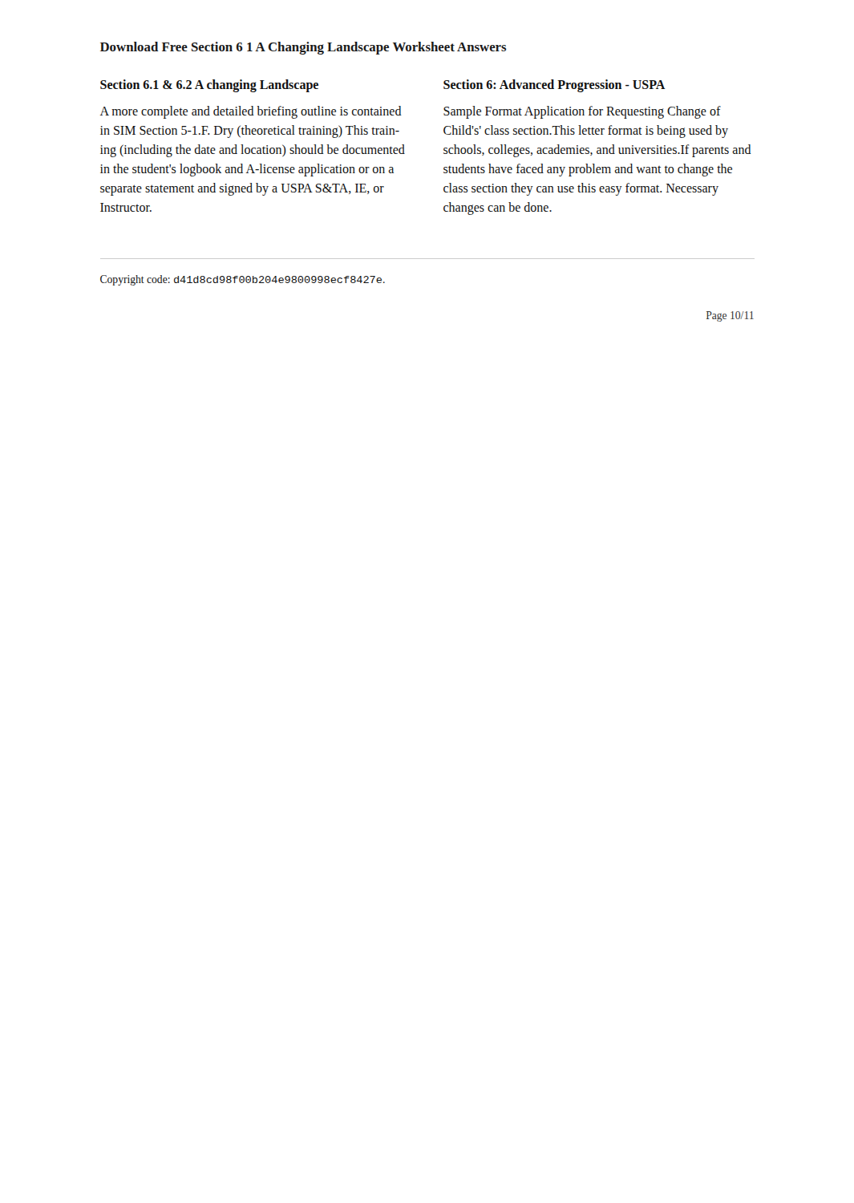Download Free Section 6 1 A Changing Landscape Worksheet Answers
Section 6.1 & 6.2 A changing Landscape
A more complete and detailed briefing outline is contained in SIM Section 5-1.F. Dry (theoretical training) This training (including the date and location) should be documented in the student's logbook and A-license application or on a separate statement and signed by a USPA S&TA, IE, or Instructor.
Section 6: Advanced Progression - USPA
Sample Format Application for Requesting Change of Child's' class section.This letter format is being used by schools, colleges, academies, and universities.If parents and students have faced any problem and want to change the class section they can use this easy format. Necessary changes can be done.
Copyright code: d41d8cd98f00b204e9800998ecf8427e.
Page 10/11